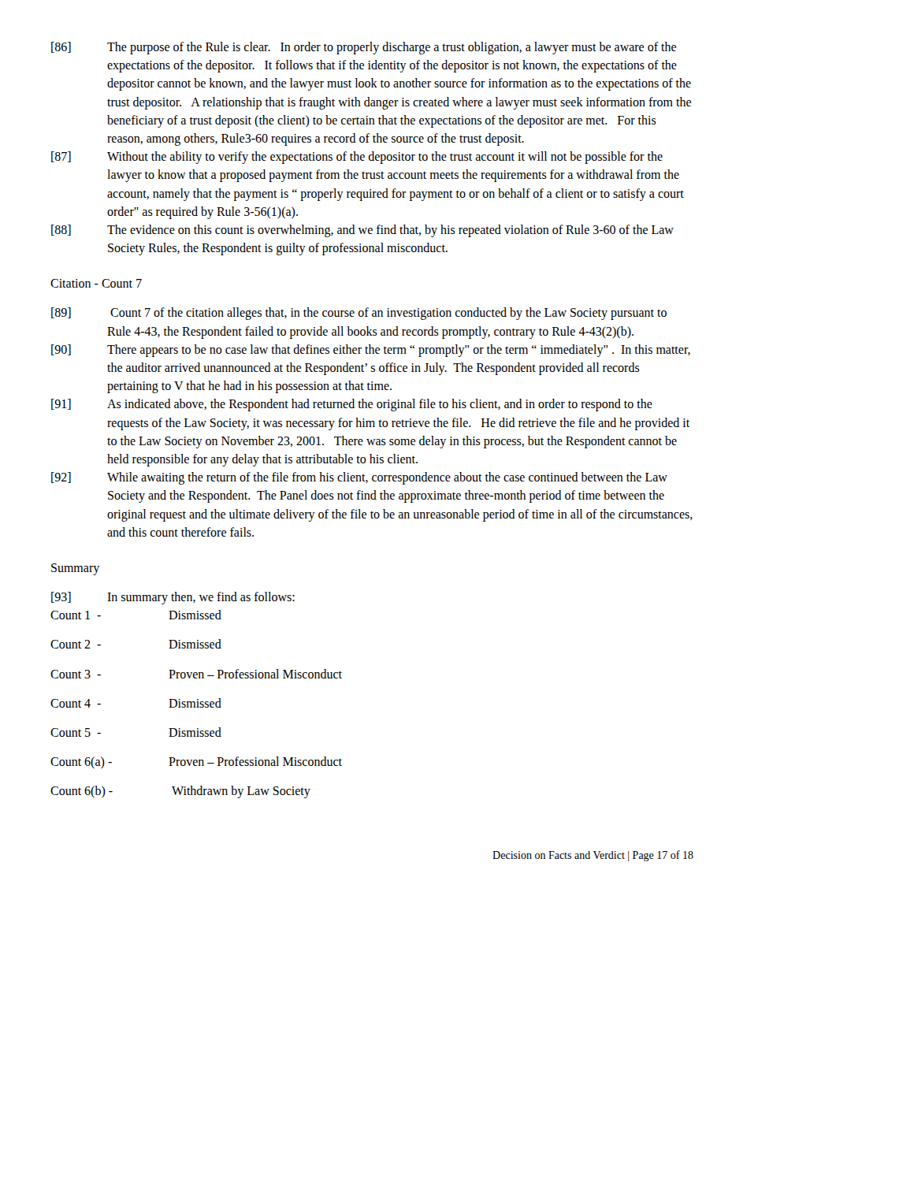[86]
The purpose of the Rule is clear. In order to properly discharge a trust obligation, a lawyer must be aware of the expectations of the depositor. It follows that if the identity of the depositor is not known, the expectations of the depositor cannot be known, and the lawyer must look to another source for information as to the expectations of the trust depositor. A relationship that is fraught with danger is created where a lawyer must seek information from the beneficiary of a trust deposit (the client) to be certain that the expectations of the depositor are met. For this reason, among others, Rule3-60 requires a record of the source of the trust deposit.
[87]
Without the ability to verify the expectations of the depositor to the trust account it will not be possible for the lawyer to know that a proposed payment from the trust account meets the requirements for a withdrawal from the account, namely that the payment is “ properly required for payment to or on behalf of a client or to satisfy a court order" as required by Rule 3-56(1)(a).
[88]
The evidence on this count is overwhelming, and we find that, by his repeated violation of Rule 3-60 of the Law Society Rules, the Respondent is guilty of professional misconduct.
Citation - Count 7
[89]
Count 7 of the citation alleges that, in the course of an investigation conducted by the Law Society pursuant to Rule 4-43, the Respondent failed to provide all books and records promptly, contrary to Rule 4-43(2)(b).
[90]
There appears to be no case law that defines either the term “ promptly" or the term “ immediately" . In this matter, the auditor arrived unannounced at the Respondent’ s office in July. The Respondent provided all records pertaining to V that he had in his possession at that time.
[91]
As indicated above, the Respondent had returned the original file to his client, and in order to respond to the requests of the Law Society, it was necessary for him to retrieve the file. He did retrieve the file and he provided it to the Law Society on November 23, 2001. There was some delay in this process, but the Respondent cannot be held responsible for any delay that is attributable to his client.
[92]
While awaiting the return of the file from his client, correspondence about the case continued between the Law Society and the Respondent. The Panel does not find the approximate three-month period of time between the original request and the ultimate delivery of the file to be an unreasonable period of time in all of the circumstances, and this count therefore fails.
Summary
[93]
In summary then, we find as follows:
Count 1 -
Dismissed
Count 2 -
Dismissed
Count 3 -
Proven – Professional Misconduct
Count 4 -
Dismissed
Count 5 -
Dismissed
Count 6(a) -
Proven – Professional Misconduct
Count 6(b) -
Withdrawn by Law Society
Decision on Facts and Verdict | Page 17 of 18